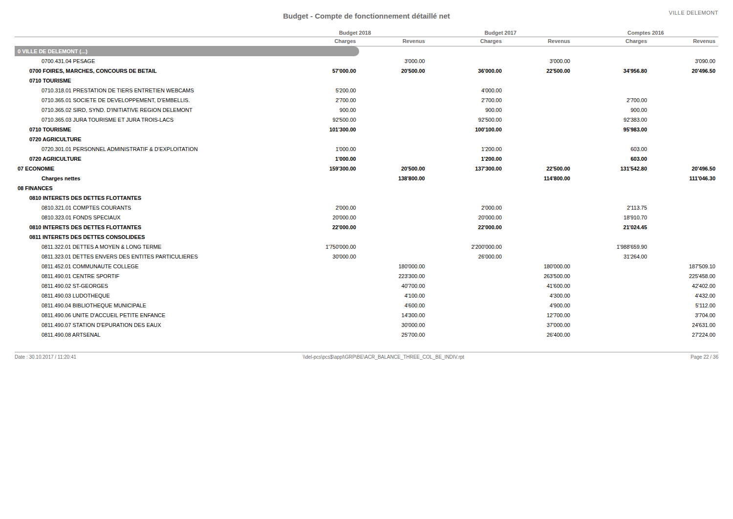VILLE DELEMONT
Budget - Compte de fonctionnement détaillé net
| | Budget 2018 | Budget 2017 | Comptes 2016 |
| --- | --- | --- | --- |
| | Charges | Revenus | Charges | Revenus | Charges | Revenus |
| 0 VILLE DE DELEMONT (...) | | | | | |
| 0700.431.04 PESAGE | | 3'000.00 | | 3'000.00 | | 3'090.00 |
| 0700 FOIRES, MARCHES, CONCOURS DE BETAIL | 57'000.00 | 20'500.00 | 36'000.00 | 22'500.00 | 34'956.80 | 20'496.50 |
| 0710 TOURISME | | | | | | |
| 0710.318.01 PRESTATION DE TIERS ENTRETIEN WEBCAMS | 5'200.00 | | 4'000.00 | | | |
| 0710.365.01 SOCIETE DE DEVELOPPEMENT, D'EMBELLIS. | 2'700.00 | | 2'700.00 | | 2'700.00 | |
| 0710.365.02 SIRD, SYND. D'INITIATIVE REGION DELEMONT | 900.00 | | 900.00 | | 900.00 | |
| 0710.365.03 JURA TOURISME ET JURA TROIS-LACS | 92'500.00 | | 92'500.00 | | 92'383.00 | |
| 0710 TOURISME | 101'300.00 | | 100'100.00 | | 95'983.00 | |
| 0720 AGRICULTURE | | | | | | |
| 0720.301.01 PERSONNEL ADMINISTRATIF & D'EXPLOITATION | 1'000.00 | | 1'200.00 | | 603.00 | |
| 0720 AGRICULTURE | 1'000.00 | | 1'200.00 | | 603.00 | |
| 07 ECONOMIE | 159'300.00 | 20'500.00 | 137'300.00 | 22'500.00 | 131'542.80 | 20'496.50 |
| Charges nettes | | 138'800.00 | | 114'800.00 | | 111'046.30 |
| 08 FINANCES | | | | | | |
| 0810 INTERETS DES DETTES FLOTTANTES | | | | | | |
| 0810.321.01 COMPTES COURANTS | 2'000.00 | | 2'000.00 | | 2'113.75 | |
| 0810.323.01 FONDS SPECIAUX | 20'000.00 | | 20'000.00 | | 18'910.70 | |
| 0810 INTERETS DES DETTES FLOTTANTES | 22'000.00 | | 22'000.00 | | 21'024.45 | |
| 0811 INTERETS DES DETTES CONSOLIDEES | | | | | | |
| 0811.322.01 DETTES A MOYEN & LONG TERME | 1'750'000.00 | | 2'200'000.00 | | 1'988'659.90 | |
| 0811.323.01 DETTES ENVERS DES ENTITES PARTICULIERES | 30'000.00 | | 26'000.00 | | 31'264.00 | |
| 0811.452.01 COMMUNAUTE COLLEGE | | 180'000.00 | | 180'000.00 | | 187'509.10 |
| 0811.490.01 CENTRE SPORTIF | | 223'300.00 | | 263'500.00 | | 225'458.00 |
| 0811.490.02 ST-GEORGES | | 40'700.00 | | 41'600.00 | | 42'402.00 |
| 0811.490.03 LUDOTHEQUE | | 4'100.00 | | 4'300.00 | | 4'432.00 |
| 0811.490.04 BIBLIOTHEQUE MUNICIPALE | | 4'600.00 | | 4'900.00 | | 5'112.00 |
| 0811.490.06 UNITE D'ACCUEIL PETITE ENFANCE | | 14'300.00 | | 12'700.00 | | 3'704.00 |
| 0811.490.07 STATION D'EPURATION DES EAUX | | 30'000.00 | | 37'000.00 | | 24'631.00 |
| 0811.490.08 ARTSENAL | | 25'700.00 | | 26'400.00 | | 27'224.00 |
Date : 30.10.2017 / 11:20:41
\\del-pcs\pcs$\appl\GRP\BE\ACR_BALANCE_THREE_COL_BE_INDIV.rpt
Page 22 / 36